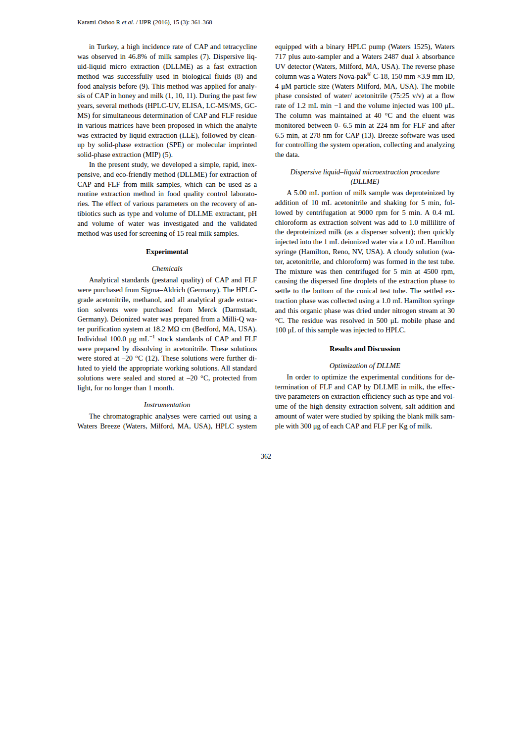Karami-Osboo R et al. / IJPR (2016), 15 (3): 361-368
in Turkey, a high incidence rate of CAP and tetracycline was observed in 46.8% of milk samples (7). Dispersive liquid-liquid micro extraction (DLLME) as a fast extraction method was successfully used in biological fluids (8) and food analysis before (9). This method was applied for analysis of CAP in honey and milk (1, 10, 11). During the past few years, several methods (HPLC-UV, ELISA, LC-MS/MS, GC-MS) for simultaneous determination of CAP and FLF residue in various matrices have been proposed in which the analyte was extracted by liquid extraction (LLE), followed by clean-up by solid-phase extraction (SPE) or molecular imprinted solid-phase extraction (MIP) (5).
In the present study, we developed a simple, rapid, inexpensive, and eco-friendly method (DLLME) for extraction of CAP and FLF from milk samples, which can be used as a routine extraction method in food quality control laboratories. The effect of various parameters on the recovery of antibiotics such as type and volume of DLLME extractant, pH and volume of water was investigated and the validated method was used for screening of 15 real milk samples.
Experimental
Chemicals
Analytical standards (pestanal quality) of CAP and FLF were purchased from Sigma–Aldrich (Germany). The HPLC-grade acetonitrile, methanol, and all analytical grade extraction solvents were purchased from Merck (Darmstadt, Germany). Deionized water was prepared from a Milli-Q water purification system at 18.2 MΩ cm (Bedford, MA, USA). Individual 100.0 μg mL−1 stock standards of CAP and FLF were prepared by dissolving in acetonitrile. These solutions were stored at –20 °C (12). These solutions were further diluted to yield the appropriate working solutions. All standard solutions were sealed and stored at –20 °C, protected from light, for no longer than 1 month.
Instrumentation
The chromatographic analyses were carried out using a Waters Breeze (Waters, Milford, MA, USA), HPLC system equipped with a binary HPLC pump (Waters 1525), Waters 717 plus auto-sampler and a Waters 2487 dual λ absorbance UV detector (Waters, Milford, MA, USA). The reverse phase column was a Waters Nova-pak® C-18, 150 mm ×3.9 mm ID, 4 μM particle size (Waters Milford, MA, USA). The mobile phase consisted of water/ acetonitrile (75:25 v/v) at a flow rate of 1.2 mL min −1 and the volume injected was 100 μL. The column was maintained at 40 °C and the eluent was monitored between 0- 6.5 min at 224 nm for FLF and after 6.5 min, at 278 nm for CAP (13). Breeze software was used for controlling the system operation, collecting and analyzing the data.
Dispersive liquid–liquid microextraction procedure (DLLME)
A 5.00 mL portion of milk sample was deproteinized by addition of 10 mL acetonitrile and shaking for 5 min, followed by centrifugation at 9000 rpm for 5 min. A 0.4 mL chloroform as extraction solvent was add to 1.0 millilitre of the deproteinized milk (as a disperser solvent); then quickly injected into the 1 mL deionized water via a 1.0 mL Hamilton syringe (Hamilton, Reno, NV, USA). A cloudy solution (water, acetonitrile, and chloroform) was formed in the test tube. The mixture was then centrifuged for 5 min at 4500 rpm, causing the dispersed fine droplets of the extraction phase to settle to the bottom of the conical test tube. The settled extraction phase was collected using a 1.0 mL Hamilton syringe and this organic phase was dried under nitrogen stream at 30 °C. The residue was resolved in 500 μL mobile phase and 100 μL of this sample was injected to HPLC.
Results and Discussion
Optimization of DLLME
In order to optimize the experimental conditions for determination of FLF and CAP by DLLME in milk, the effective parameters on extraction efficiency such as type and volume of the high density extraction solvent, salt addition and amount of water were studied by spiking the blank milk sample with 300 μg of each CAP and FLF per Kg of milk.
362